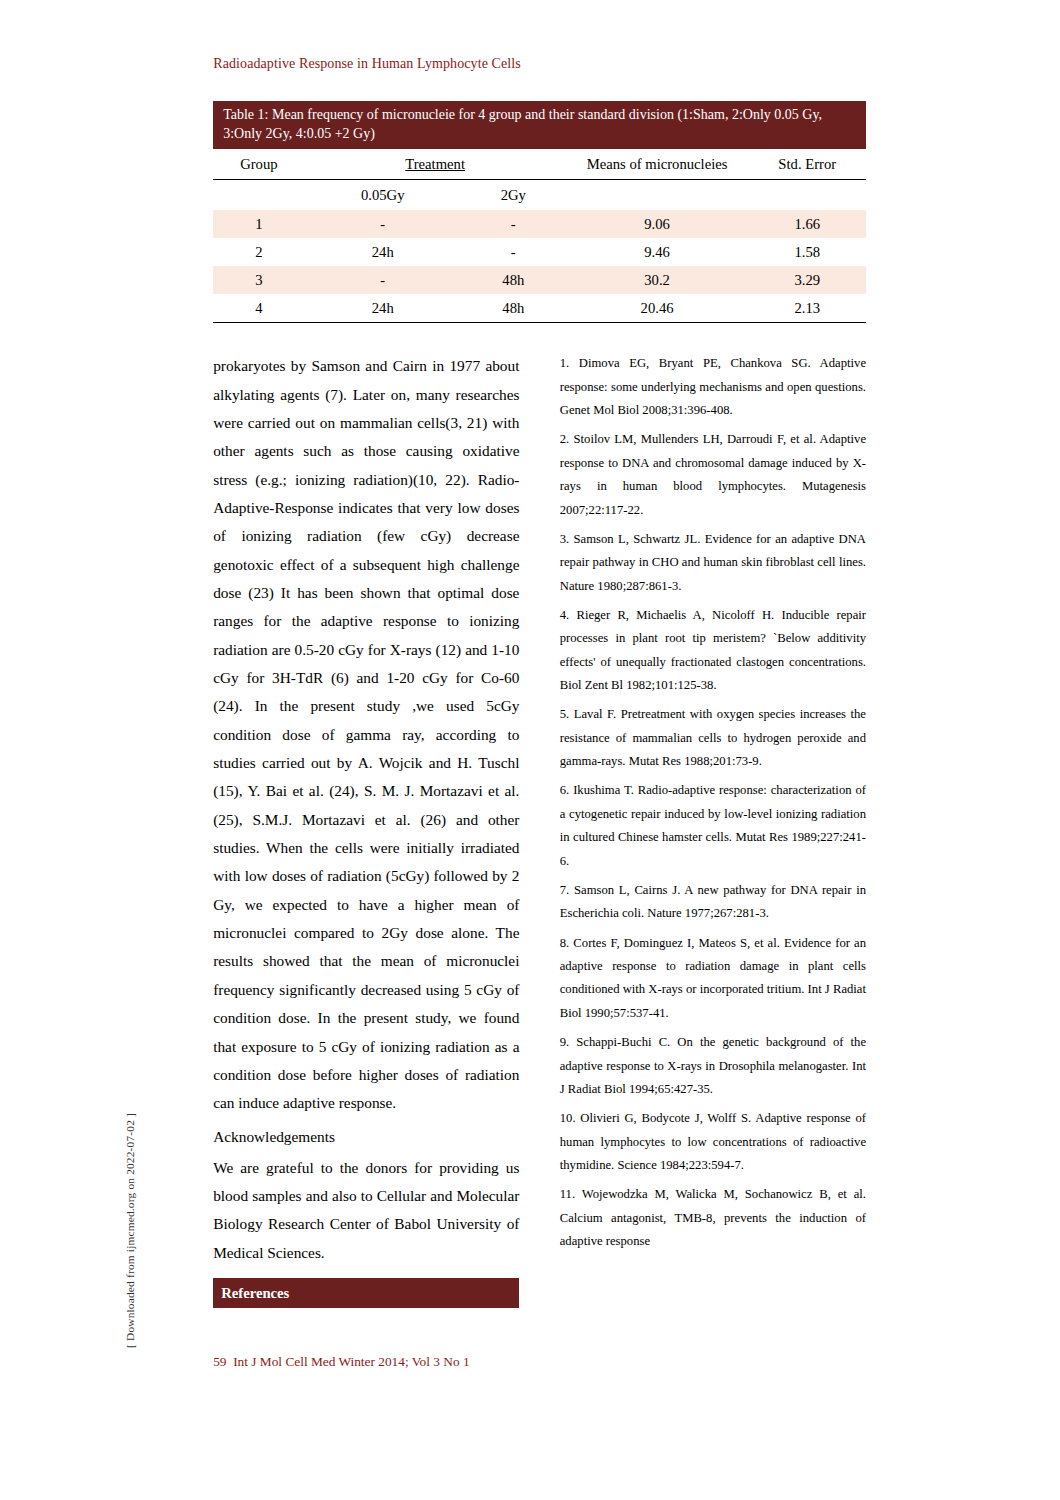[ Downloaded from ijmcmed.org on 2022-07-02 ]
Radioadaptive Response in Human Lymphocyte Cells
Table 1: Mean frequency of micronucleie for 4 group and their standard division (1:Sham, 2:Only 0.05 Gy, 3:Only 2Gy, 4:0.05 +2 Gy)
| Group | Treatment | Means of micronucleies | Std. Error |
| --- | --- | --- | --- |
| | 0.05Gy | 2Gy | | |
| 1 | - | - | 9.06 | 1.66 |
| 2 | 24h | - | 9.46 | 1.58 |
| 3 | - | 48h | 30.2 | 3.29 |
| 4 | 24h | 48h | 20.46 | 2.13 |
prokaryotes by Samson and Cairn in 1977 about alkylating agents (7). Later on, many researches were carried out on mammalian cells(3, 21) with other agents such as those causing oxidative stress (e.g.; ionizing radiation)(10, 22). Radio-Adaptive-Response indicates that very low doses of ionizing radiation (few cGy) decrease genotoxic effect of a subsequent high challenge dose (23) It has been shown that optimal dose ranges for the adaptive response to ionizing radiation are 0.5-20 cGy for X-rays (12) and 1-10 cGy for 3H-TdR (6) and 1-20 cGy for Co-60 (24). In the present study ,we used 5cGy condition dose of gamma ray, according to studies carried out by A. Wojcik and H. Tuschl (15), Y. Bai et al. (24), S. M. J. Mortazavi et al. (25), S.M.J. Mortazavi et al. (26) and other studies. When the cells were initially irradiated with low doses of radiation (5cGy) followed by 2 Gy, we expected to have a higher mean of micronuclei compared to 2Gy dose alone. The results showed that the mean of micronuclei frequency significantly decreased using 5 cGy of condition dose. In the present study, we found that exposure to 5 cGy of ionizing radiation as a condition dose before higher doses of radiation can induce adaptive response.
Acknowledgements
We are grateful to the donors for providing us blood samples and also to Cellular and Molecular Biology Research Center of Babol University of Medical Sciences.
References
1. Dimova EG, Bryant PE, Chankova SG. Adaptive response: some underlying mechanisms and open questions. Genet Mol Biol 2008;31:396-408.
2. Stoilov LM, Mullenders LH, Darroudi F, et al. Adaptive response to DNA and chromosomal damage induced by X-rays in human blood lymphocytes. Mutagenesis 2007;22:117-22.
3. Samson L, Schwartz JL. Evidence for an adaptive DNA repair pathway in CHO and human skin fibroblast cell lines. Nature 1980;287:861-3.
4. Rieger R, Michaelis A, Nicoloff H. Inducible repair processes in plant root tip meristem? `Below additivity effects' of unequally fractionated clastogen concentrations. Biol Zent Bl 1982;101:125-38.
5. Laval F. Pretreatment with oxygen species increases the resistance of mammalian cells to hydrogen peroxide and gamma-rays. Mutat Res 1988;201:73-9.
6. Ikushima T. Radio-adaptive response: characterization of a cytogenetic repair induced by low-level ionizing radiation in cultured Chinese hamster cells. Mutat Res 1989;227:241-6.
7. Samson L, Cairns J. A new pathway for DNA repair in Escherichia coli. Nature 1977;267:281-3.
8. Cortes F, Dominguez I, Mateos S, et al. Evidence for an adaptive response to radiation damage in plant cells conditioned with X-rays or incorporated tritium. Int J Radiat Biol 1990;57:537-41.
9. Schappi-Buchi C. On the genetic background of the adaptive response to X-rays in Drosophila melanogaster. Int J Radiat Biol 1994;65:427-35.
10. Olivieri G, Bodycote J, Wolff S. Adaptive response of human lymphocytes to low concentrations of radioactive thymidine. Science 1984;223:594-7.
11. Wojewodzka M, Walicka M, Sochanowicz B, et al. Calcium antagonist, TMB-8, prevents the induction of adaptive response
59 Int J Mol Cell Med Winter 2014; Vol 3 No 1